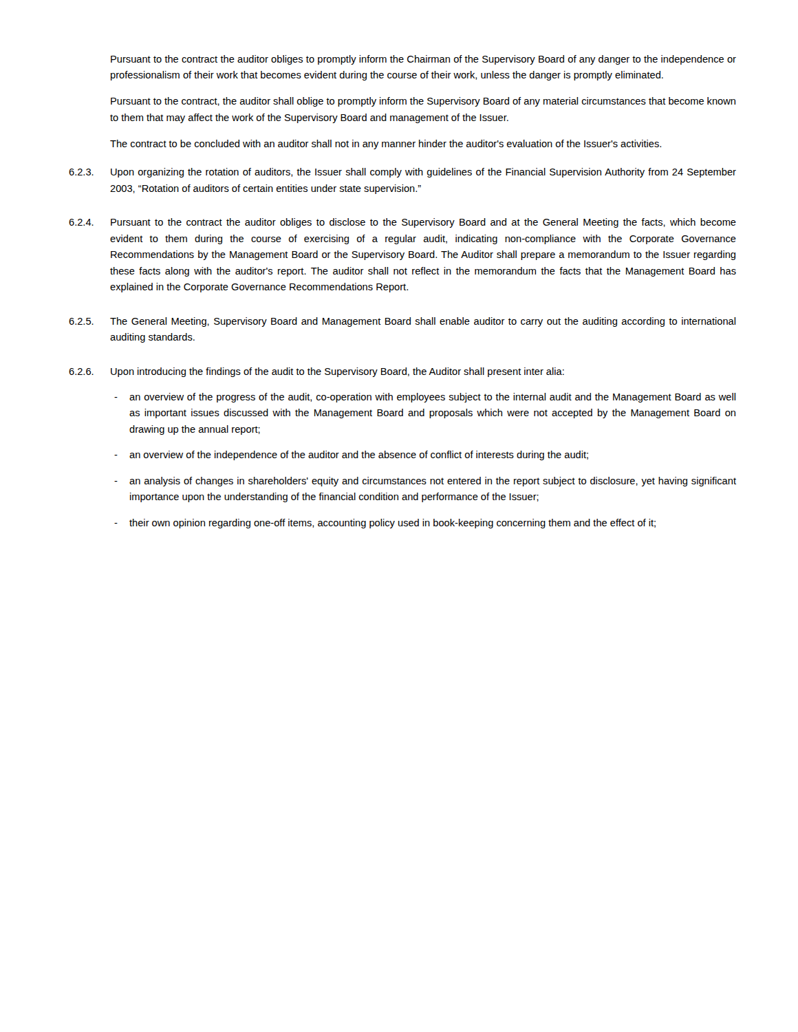Pursuant to the contract the auditor obliges to promptly inform the Chairman of the Supervisory Board of any danger to the independence or professionalism of their work that becomes evident during the course of their work, unless the danger is promptly eliminated.
Pursuant to the contract, the auditor shall oblige to promptly inform the Supervisory Board of any material circumstances that become known to them that may affect the work of the Supervisory Board and management of the Issuer.
The contract to be concluded with an auditor shall not in any manner hinder the auditor's evaluation of the Issuer's activities.
6.2.3.
Upon organizing the rotation of auditors, the Issuer shall comply with guidelines of the Financial Supervision Authority from 24 September 2003, “Rotation of auditors of certain entities under state supervision.”
6.2.4.
Pursuant to the contract the auditor obliges to disclose to the Supervisory Board and at the General Meeting the facts, which become evident to them during the course of exercising of a regular audit, indicating non-compliance with the Corporate Governance Recommendations by the Management Board or the Supervisory Board. The Auditor shall prepare a memorandum to the Issuer regarding these facts along with the auditor's report. The auditor shall not reflect in the memorandum the facts that the Management Board has explained in the Corporate Governance Recommendations Report.
6.2.5.
The General Meeting, Supervisory Board and Management Board shall enable auditor to carry out the auditing according to international auditing standards.
6.2.6.
Upon introducing the findings of the audit to the Supervisory Board, the Auditor shall present inter alia:
an overview of the progress of the audit, co-operation with employees subject to the internal audit and the Management Board as well as important issues discussed with the Management Board and proposals which were not accepted by the Management Board on drawing up the annual report;
an overview of the independence of the auditor and the absence of conflict of interests during the audit;
an analysis of changes in shareholders' equity and circumstances not entered in the report subject to disclosure, yet having significant importance upon the understanding of the financial condition and performance of the Issuer;
their own opinion regarding one-off items, accounting policy used in book-keeping concerning them and the effect of it;